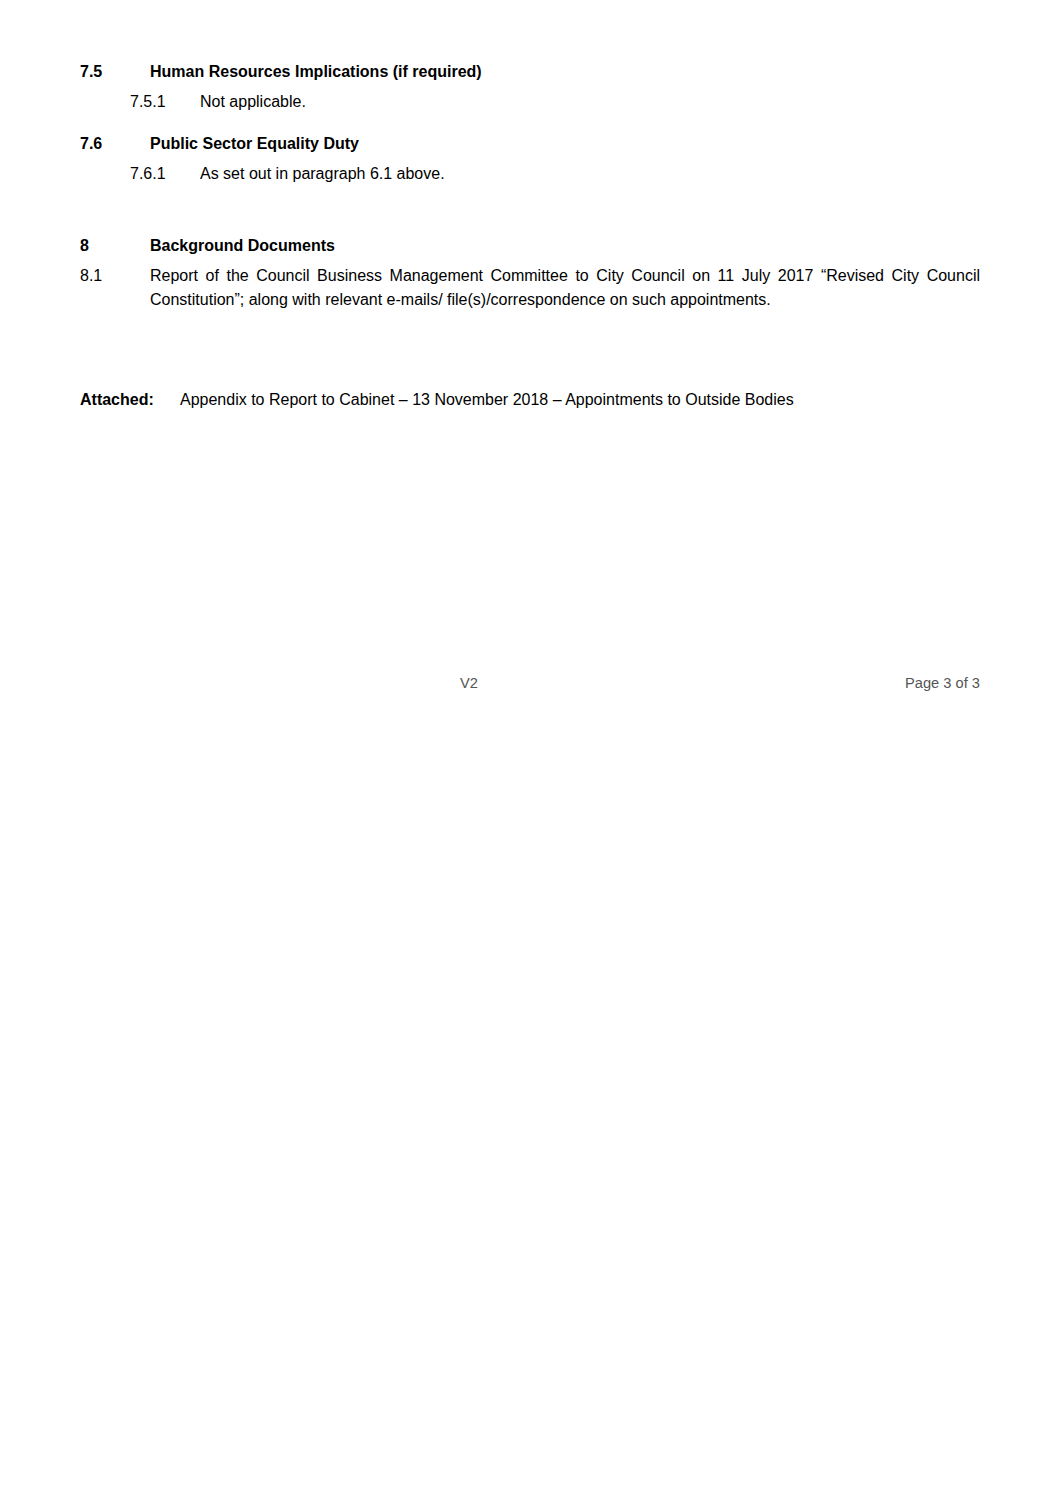7.5
Human Resources Implications (if required)
7.5.1
Not applicable.
7.6
Public Sector Equality Duty
7.6.1
As set out in paragraph 6.1 above.
8
Background Documents
8.1
Report of the Council Business Management Committee to City Council on 11 July 2017 “Revised City Council Constitution”; along with relevant e-mails/ file(s)/correspondence on such appointments.
Attached:
Appendix to Report to Cabinet – 13 November 2018 – Appointments to Outside Bodies
V2
Page 3 of 3